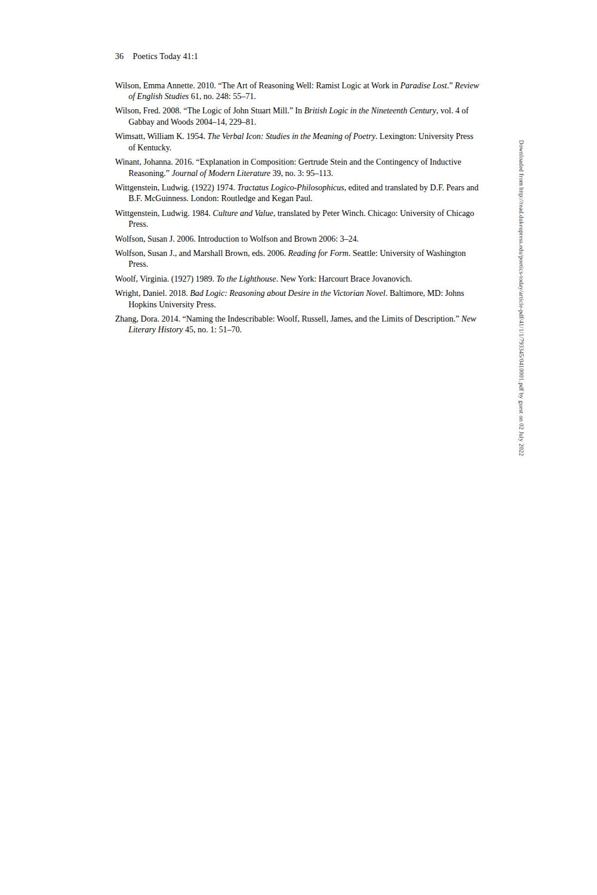36 Poetics Today 41:1
Wilson, Emma Annette. 2010. “The Art of Reasoning Well: Ramist Logic at Work in Paradise Lost.” Review of English Studies 61, no. 248: 55–71.
Wilson, Fred. 2008. “The Logic of John Stuart Mill.” In British Logic in the Nineteenth Century, vol. 4 of Gabbay and Woods 2004–14, 229–81.
Wimsatt, William K. 1954. The Verbal Icon: Studies in the Meaning of Poetry. Lexington: University Press of Kentucky.
Winant, Johanna. 2016. “Explanation in Composition: Gertrude Stein and the Contingency of Inductive Reasoning.” Journal of Modern Literature 39, no. 3: 95–113.
Wittgenstein, Ludwig. (1922) 1974. Tractatus Logico-Philosophicus, edited and translated by D.F. Pears and B.F. McGuinness. London: Routledge and Kegan Paul.
Wittgenstein, Ludwig. 1984. Culture and Value, translated by Peter Winch. Chicago: University of Chicago Press.
Wolfson, Susan J. 2006. Introduction to Wolfson and Brown 2006: 3–24.
Wolfson, Susan J., and Marshall Brown, eds. 2006. Reading for Form. Seattle: University of Washington Press.
Woolf, Virginia. (1927) 1989. To the Lighthouse. New York: Harcourt Brace Jovanovich.
Wright, Daniel. 2018. Bad Logic: Reasoning about Desire in the Victorian Novel. Baltimore, MD: Johns Hopkins University Press.
Zhang, Dora. 2014. “Naming the Indescribable: Woolf, Russell, James, and the Limits of Description.” New Literary History 45, no. 1: 51–70.
Downloaded from http://read.dukeupress.edu/poetics-today/article-pdf/41/1/1/793345/0410001.pdf by guest on 02 July 2022